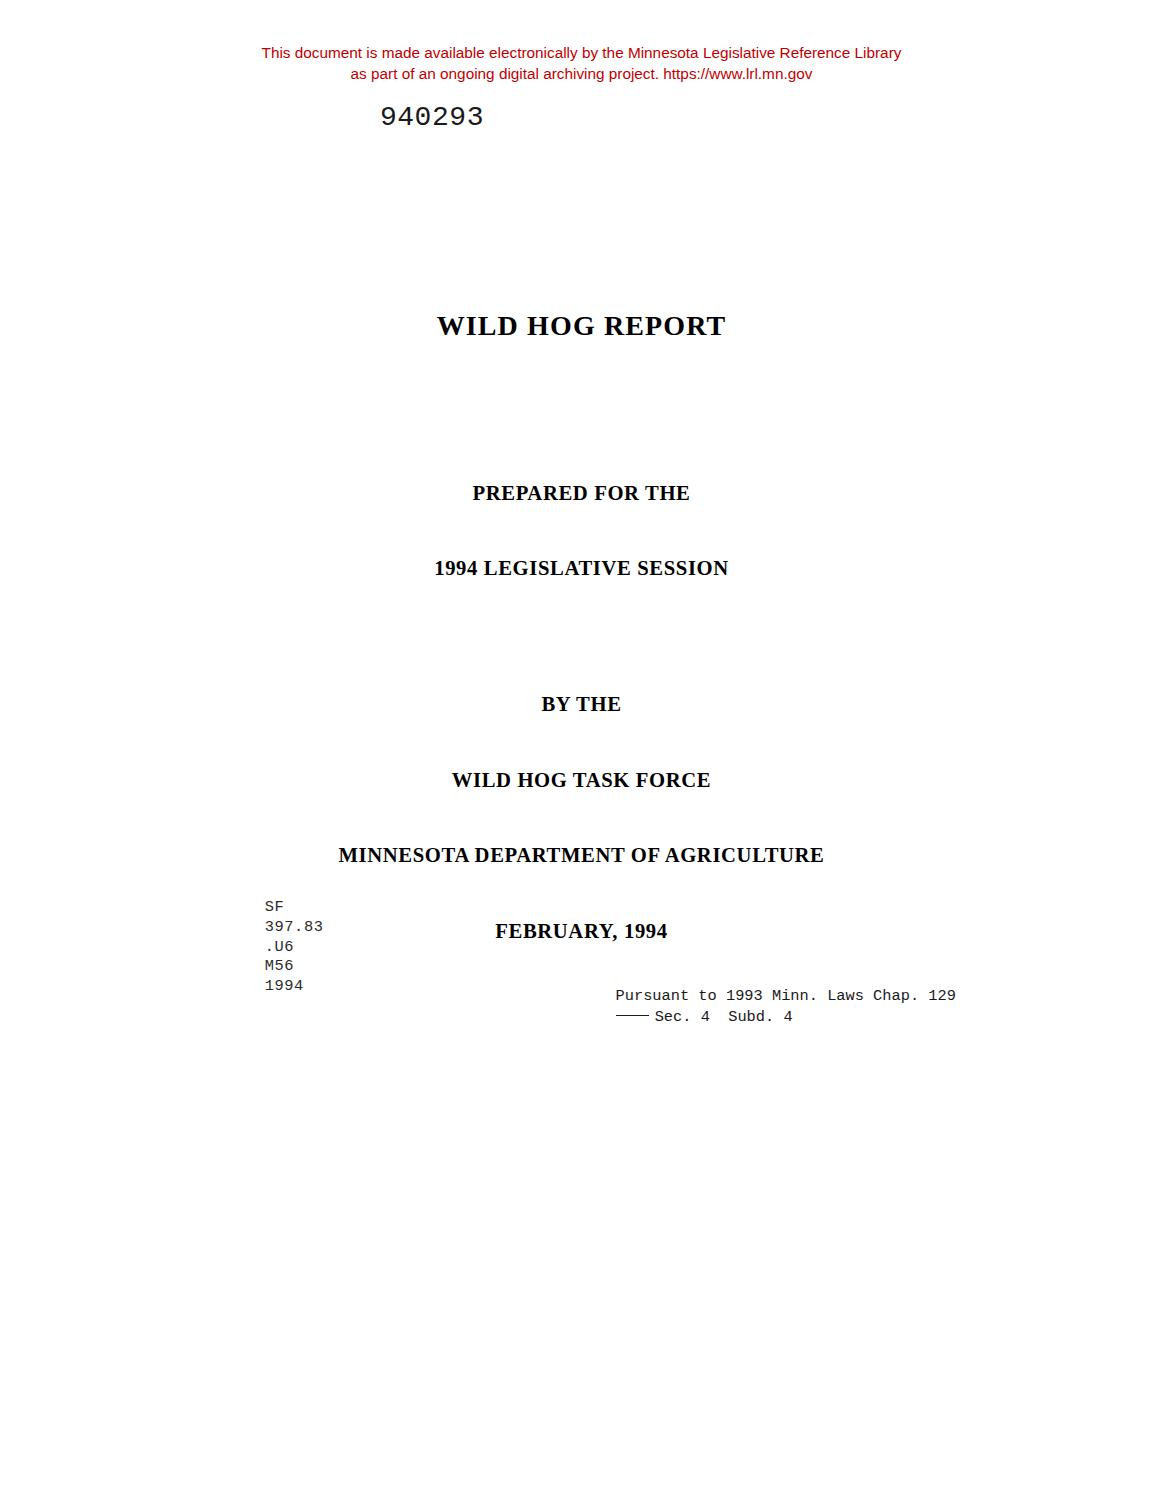This document is made available electronically by the Minnesota Legislative Reference Library
as part of an ongoing digital archiving project. https://www.lrl.mn.gov
940293
WILD HOG REPORT
PREPARED FOR THE
1994 LEGISLATIVE SESSION
BY THE
WILD HOG TASK FORCE
MINNESOTA DEPARTMENT OF AGRICULTURE
FEBRUARY, 1994
SF
397.83
.U6
M56
1994
Pursuant to 1993 Minn. Laws Chap. 129
Sec. 4 Subd. 4